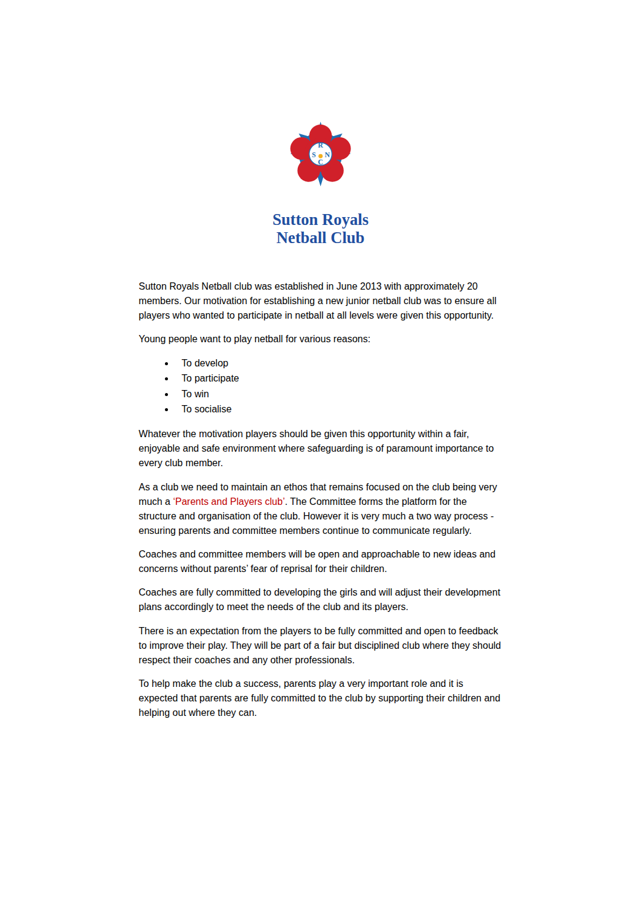R S N C
Sutton Royals
Netball Club
Sutton Royals Netball club was established in June 2013 with approximately 20 members. Our motivation for establishing a new junior netball club was to ensure all players who wanted to participate in netball at all levels were given this opportunity.
Young people want to play netball for various reasons:
To develop
To participate
To win
To socialise
Whatever the motivation players should be given this opportunity within a fair, enjoyable and safe environment where safeguarding is of paramount importance to every club member.
As a club we need to maintain an ethos that remains focused on the club being very much a ‘Parents and Players club’. The Committee forms the platform for the structure and organisation of the club. However it is very much a two way process - ensuring parents and committee members continue to communicate regularly.
Coaches and committee members will be open and approachable to new ideas and concerns without parents’ fear of reprisal for their children.
Coaches are fully committed to developing the girls and will adjust their development plans accordingly to meet the needs of the club and its players.
There is an expectation from the players to be fully committed and open to feedback to improve their play. They will be part of a fair but disciplined club where they should respect their coaches and any other professionals.
To help make the club a success, parents play a very important role and it is expected that parents are fully committed to the club by supporting their children and helping out where they can.